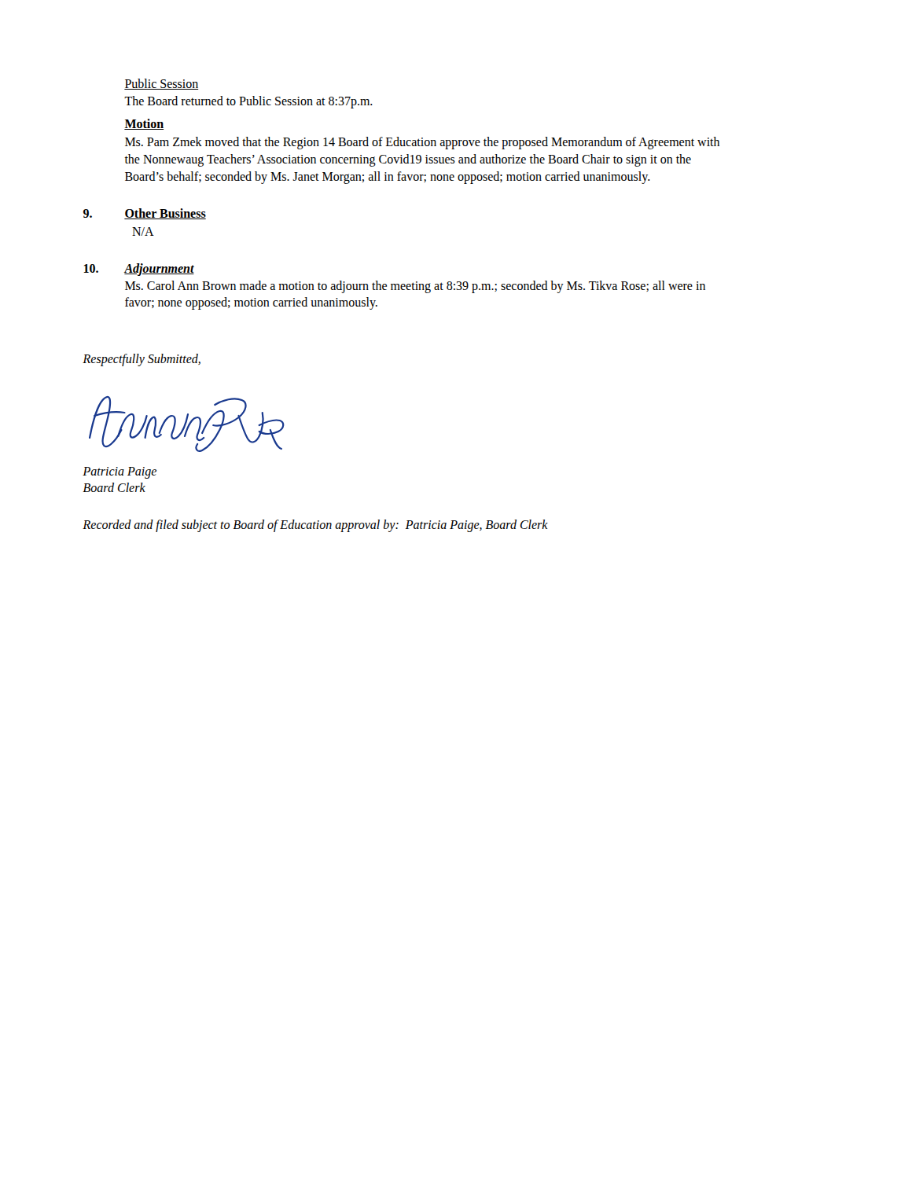Public Session
The Board returned to Public Session at 8:37p.m.
Motion
Ms. Pam Zmek moved that the Region 14 Board of Education approve the proposed Memorandum of Agreement with the Nonnewaug Teachers’ Association concerning Covid19 issues and authorize the Board Chair to sign it on the Board’s behalf; seconded by Ms. Janet Morgan; all in favor; none opposed; motion carried unanimously.
9.
Other Business
N/A
10.
Adjournment
Ms. Carol Ann Brown made a motion to adjourn the meeting at 8:39 p.m.; seconded by Ms. Tikva Rose; all were in favor; none opposed; motion carried unanimously.
Respectfully Submitted,
Patricia Paige
Board Clerk
Recorded and filed subject to Board of Education approval by: Patricia Paige, Board Clerk